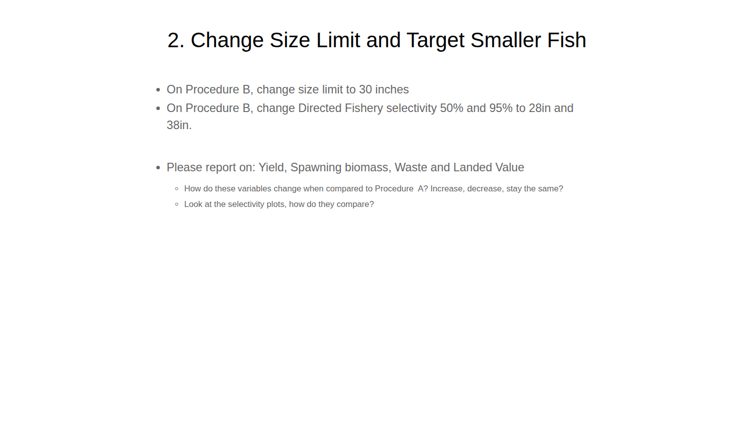2. Change Size Limit and Target Smaller Fish
On Procedure B, change size limit to 30 inches
On Procedure B, change Directed Fishery selectivity 50% and 95% to 28in and 38in.
Please report on: Yield, Spawning biomass, Waste and Landed Value
How do these variables change when compared to Procedure A? Increase, decrease, stay the same?
Look at the selectivity plots, how do they compare?